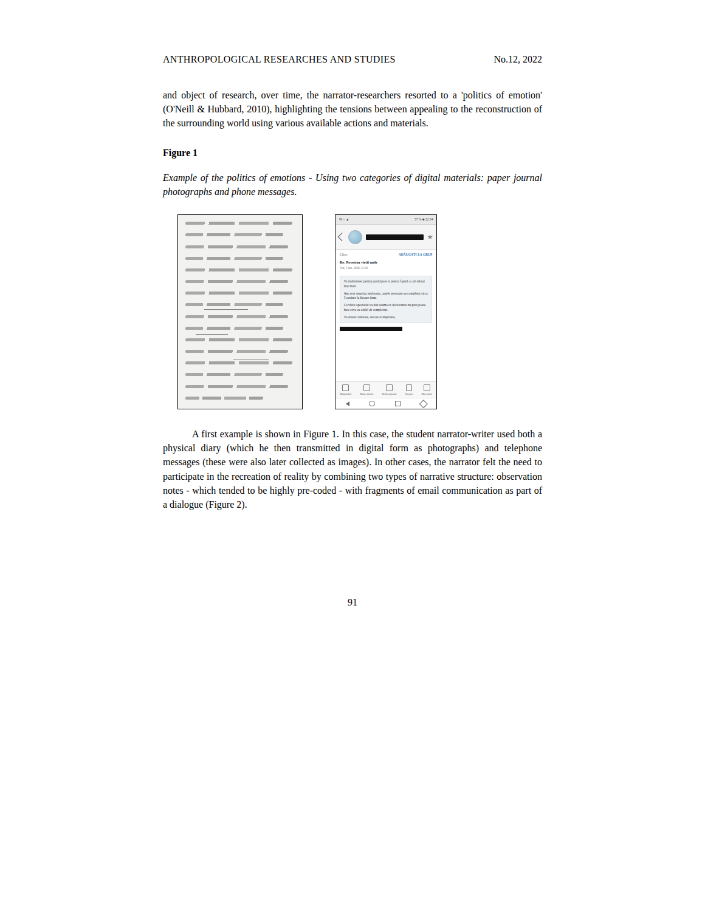ANTHROPOLOGICAL RESEARCHES AND STUDIES No.12, 2022
and object of research, over time, the narrator-researchers resorted to a 'politics of emotion' (O'Neill & Hubbard, 2010), highlighting the tensions between appealing to the reconstruction of the surrounding world using various available actions and materials.
Figure 1
Example of the politics of emotions - Using two categories of digital materials: paper journal photographs and phone messages.
✉ ○ ▲ 57 % ■ 22:34
Către: ADĂUGAȚI LA GRUP
Re: Povestea vietii mele
Vin, 5 iun. 2020, 21:10
Va multumesc pentru participare si pentru faptul ca ati relatat mai mult.
Am avut surpriza neplacuta...unele persoane au completat circa 5 cuvinte la fiecare item.
Ca viitor specialist va dati seama ca doctoranda nu prea poate face ceva cu astfel de completari.
Va doresc sanatate, succes si inspiratie,
Răspundeți
Răsp. tuturor
Redirecționați
Ștergeți
Mai multe
A first example is shown in Figure 1. In this case, the student narrator-writer used both a physical diary (which he then transmitted in digital form as photographs) and telephone messages (these were also later collected as images). In other cases, the narrator felt the need to participate in the recreation of reality by combining two types of narrative structure: observation notes - which tended to be highly pre-coded - with fragments of email communication as part of a dialogue (Figure 2).
91